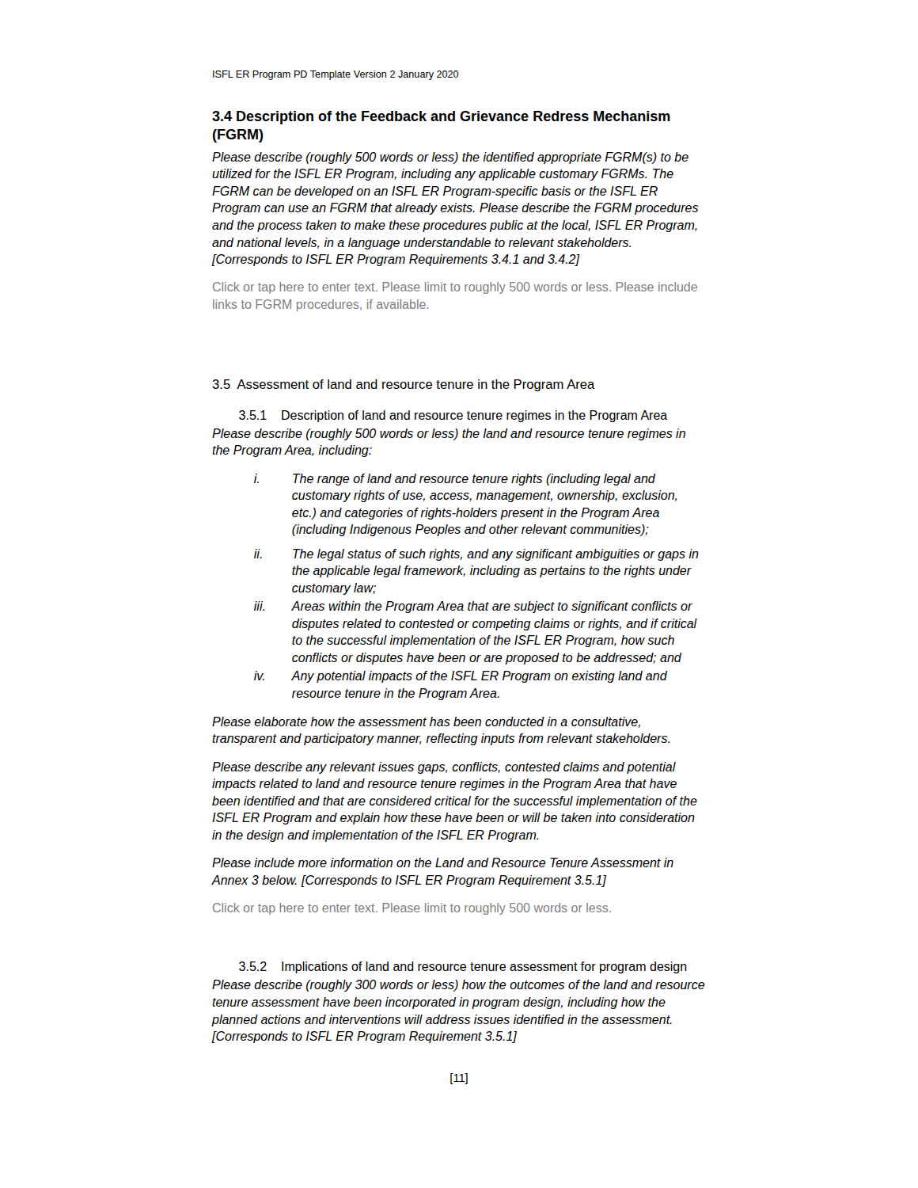ISFL ER Program PD Template Version 2 January 2020
3.4 Description of the Feedback and Grievance Redress Mechanism (FGRM)
Please describe (roughly 500 words or less) the identified appropriate FGRM(s) to be utilized for the ISFL ER Program, including any applicable customary FGRMs. The FGRM can be developed on an ISFL ER Program-specific basis or the ISFL ER Program can use an FGRM that already exists. Please describe the FGRM procedures and the process taken to make these procedures public at the local, ISFL ER Program, and national levels, in a language understandable to relevant stakeholders. [Corresponds to ISFL ER Program Requirements 3.4.1 and 3.4.2]
Click or tap here to enter text. Please limit to roughly 500 words or less. Please include links to FGRM procedures, if available.
3.5 Assessment of land and resource tenure in the Program Area
3.5.1 Description of land and resource tenure regimes in the Program Area
Please describe (roughly 500 words or less) the land and resource tenure regimes in the Program Area, including:
The range of land and resource tenure rights (including legal and customary rights of use, access, management, ownership, exclusion, etc.) and categories of rights-holders present in the Program Area (including Indigenous Peoples and other relevant communities);
The legal status of such rights, and any significant ambiguities or gaps in the applicable legal framework, including as pertains to the rights under customary law;
Areas within the Program Area that are subject to significant conflicts or disputes related to contested or competing claims or rights, and if critical to the successful implementation of the ISFL ER Program, how such conflicts or disputes have been or are proposed to be addressed; and
Any potential impacts of the ISFL ER Program on existing land and resource tenure in the Program Area.
Please elaborate how the assessment has been conducted in a consultative, transparent and participatory manner, reflecting inputs from relevant stakeholders.
Please describe any relevant issues gaps, conflicts, contested claims and potential impacts related to land and resource tenure regimes in the Program Area that have been identified and that are considered critical for the successful implementation of the ISFL ER Program and explain how these have been or will be taken into consideration in the design and implementation of the ISFL ER Program.
Please include more information on the Land and Resource Tenure Assessment in Annex 3 below. [Corresponds to ISFL ER Program Requirement 3.5.1]
Click or tap here to enter text. Please limit to roughly 500 words or less.
3.5.2 Implications of land and resource tenure assessment for program design
Please describe (roughly 300 words or less) how the outcomes of the land and resource tenure assessment have been incorporated in program design, including how the planned actions and interventions will address issues identified in the assessment. [Corresponds to ISFL ER Program Requirement 3.5.1]
[11]